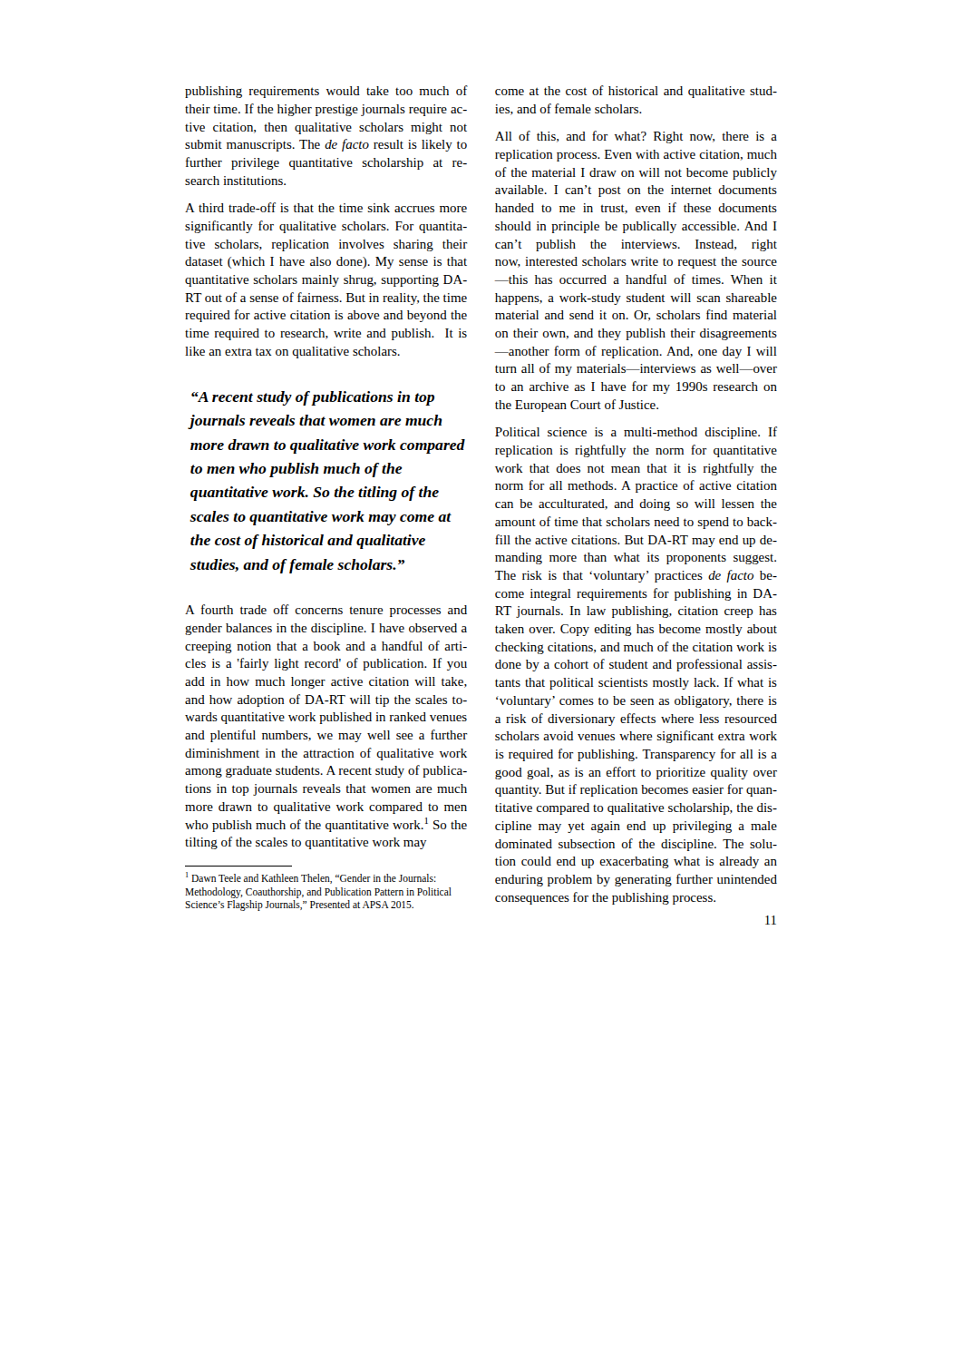publishing requirements would take too much of their time. If the higher prestige journals require active citation, then qualitative scholars might not submit manuscripts. The de facto result is likely to further privilege quantitative scholarship at research institutions.
A third trade-off is that the time sink accrues more significantly for qualitative scholars. For quantitative scholars, replication involves sharing their dataset (which I have also done). My sense is that quantitative scholars mainly shrug, supporting DA-RT out of a sense of fairness. But in reality, the time required for active citation is above and beyond the time required to research, write and publish. It is like an extra tax on qualitative scholars.
“A recent study of publications in top journals reveals that women are much more drawn to qualitative work compared to men who publish much of the quantitative work. So the titling of the scales to quantitative work may come at the cost of historical and qualitative studies, and of female scholars.”
A fourth trade off concerns tenure processes and gender balances in the discipline. I have observed a creeping notion that a book and a handful of articles is a 'fairly light record' of publication. If you add in how much longer active citation will take, and how adoption of DA-RT will tip the scales towards quantitative work published in ranked venues and plentiful numbers, we may well see a further diminishment in the attraction of qualitative work among graduate students. A recent study of publications in top journals reveals that women are much more drawn to qualitative work compared to men who publish much of the quantitative work.1 So the tilting of the scales to quantitative work may
1 Dawn Teele and Kathleen Thelen, “Gender in the Journals: Methodology, Coauthorship, and Publication Pattern in Political Science’s Flagship Journals,” Presented at APSA 2015.
come at the cost of historical and qualitative studies, and of female scholars.
All of this, and for what? Right now, there is a replication process. Even with active citation, much of the material I draw on will not become publicly available. I can’t post on the internet documents handed to me in trust, even if these documents should in principle be publically accessible. And I can’t publish the interviews. Instead, right now, interested scholars write to request the source—this has occurred a handful of times. When it happens, a work-study student will scan shareable material and send it on. Or, scholars find material on their own, and they publish their disagreements—another form of replication. And, one day I will turn all of my materials—interviews as well—over to an archive as I have for my 1990s research on the European Court of Justice.
Political science is a multi-method discipline. If replication is rightfully the norm for quantitative work that does not mean that it is rightfully the norm for all methods. A practice of active citation can be acculturated, and doing so will lessen the amount of time that scholars need to spend to backfill the active citations. But DA-RT may end up demanding more than what its proponents suggest. The risk is that ‘voluntary’ practices de facto become integral requirements for publishing in DA-RT journals. In law publishing, citation creep has taken over. Copy editing has become mostly about checking citations, and much of the citation work is done by a cohort of student and professional assistants that political scientists mostly lack. If what is ‘voluntary’ comes to be seen as obligatory, there is a risk of diversionary effects where less resourced scholars avoid venues where significant extra work is required for publishing. Transparency for all is a good goal, as is an effort to prioritize quality over quantity. But if replication becomes easier for quantitative compared to qualitative scholarship, the discipline may yet again end up privileging a male dominated subsection of the discipline. The solution could end up exacerbating what is already an enduring problem by generating further unintended consequences for the publishing process.
11